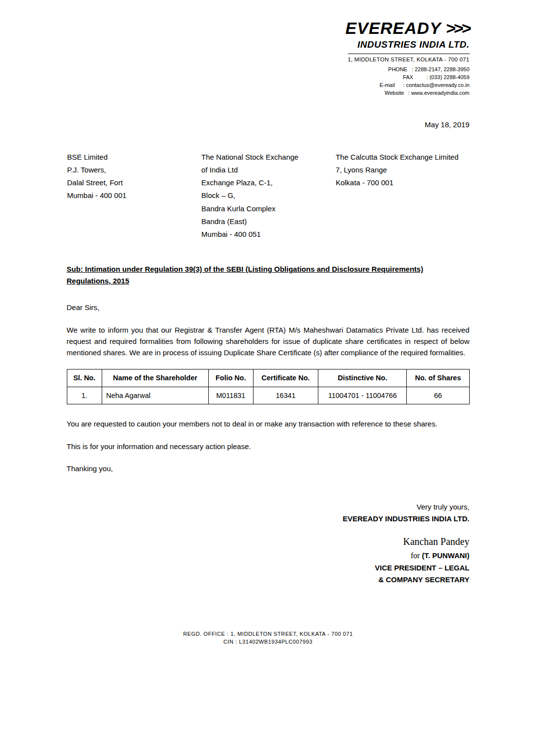EVEREADY >>>
INDUSTRIES INDIA LTD.
1, MIDDLETON STREET, KOLKATA - 700 071
PHONE: 2288-2147, 2288-3950
FAX: (033) 2288-4059
E-mail: contactus@eveready.co.in
Website: www.evereadyindia.com
May 18, 2019
| BSE Limited P.J. Towers, Dalal Street, Fort Mumbai - 400 001 | The National Stock Exchange of India Ltd Exchange Plaza, C-1, Block – G, Bandra Kurla Complex Bandra (East) Mumbai - 400 051 | The Calcutta Stock Exchange Limited 7, Lyons Range Kolkata - 700 001 |
Sub: Intimation under Regulation 39(3) of the SEBI (Listing Obligations and Disclosure Requirements) Regulations, 2015
Dear Sirs,
We write to inform you that our Registrar & Transfer Agent (RTA) M/s Maheshwari Datamatics Private Ltd. has received request and required formalities from following shareholders for issue of duplicate share certificates in respect of below mentioned shares. We are in process of issuing Duplicate Share Certificate (s) after compliance of the required formalities.
| Sl. No. | Name of the Shareholder | Folio No. | Certificate No. | Distinctive No. | No. of Shares |
| --- | --- | --- | --- | --- | --- |
| 1. | Neha Agarwal | M011831 | 16341 | 11004701 - 11004766 | 66 |
You are requested to caution your members not to deal in or make any transaction with reference to these shares.
This is for your information and necessary action please.
Thanking you,
Very truly yours,
EVEREADY INDUSTRIES INDIA LTD.
Kanchan Pandey
for (T. PUNWANI)
VICE PRESIDENT – LEGAL
& COMPANY SECRETARY
REGD. OFFICE : 1, MIDDLETON STREET, KOLKATA - 700 071
CIN : L31402WB1934PLC007993